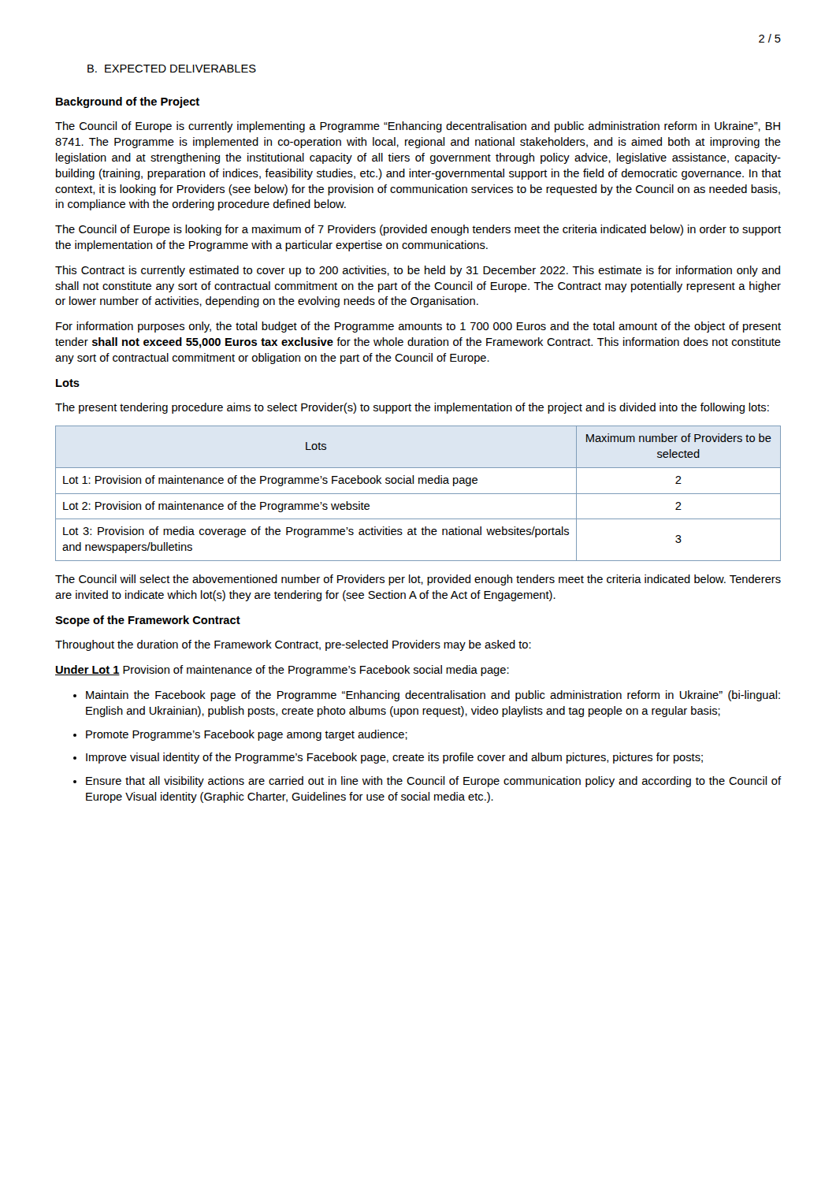2 / 5
B. EXPECTED DELIVERABLES
Background of the Project
The Council of Europe is currently implementing a Programme “Enhancing decentralisation and public administration reform in Ukraine”, BH 8741. The Programme is implemented in co-operation with local, regional and national stakeholders, and is aimed both at improving the legislation and at strengthening the institutional capacity of all tiers of government through policy advice, legislative assistance, capacity-building (training, preparation of indices, feasibility studies, etc.) and inter-governmental support in the field of democratic governance. In that context, it is looking for Providers (see below) for the provision of communication services to be requested by the Council on as needed basis, in compliance with the ordering procedure defined below.
The Council of Europe is looking for a maximum of 7 Providers (provided enough tenders meet the criteria indicated below) in order to support the implementation of the Programme with a particular expertise on communications.
This Contract is currently estimated to cover up to 200 activities, to be held by 31 December 2022. This estimate is for information only and shall not constitute any sort of contractual commitment on the part of the Council of Europe. The Contract may potentially represent a higher or lower number of activities, depending on the evolving needs of the Organisation.
For information purposes only, the total budget of the Programme amounts to 1 700 000 Euros and the total amount of the object of present tender shall not exceed 55,000 Euros tax exclusive for the whole duration of the Framework Contract. This information does not constitute any sort of contractual commitment or obligation on the part of the Council of Europe.
Lots
The present tendering procedure aims to select Provider(s) to support the implementation of the project and is divided into the following lots:
| Lots | Maximum number of Providers to be selected |
| --- | --- |
| Lot 1: Provision of maintenance of the Programme’s Facebook social media page | 2 |
| Lot 2: Provision of maintenance of the Programme’s website | 2 |
| Lot 3: Provision of media coverage of the Programme’s activities at the national websites/portals and newspapers/bulletins | 3 |
The Council will select the abovementioned number of Providers per lot, provided enough tenders meet the criteria indicated below. Tenderers are invited to indicate which lot(s) they are tendering for (see Section A of the Act of Engagement).
Scope of the Framework Contract
Throughout the duration of the Framework Contract, pre-selected Providers may be asked to:
Under Lot 1 Provision of maintenance of the Programme’s Facebook social media page:
Maintain the Facebook page of the Programme “Enhancing decentralisation and public administration reform in Ukraine” (bi-lingual: English and Ukrainian), publish posts, create photo albums (upon request), video playlists and tag people on a regular basis;
Promote Programme’s Facebook page among target audience;
Improve visual identity of the Programme’s Facebook page, create its profile cover and album pictures, pictures for posts;
Ensure that all visibility actions are carried out in line with the Council of Europe communication policy and according to the Council of Europe Visual identity (Graphic Charter, Guidelines for use of social media etc.).